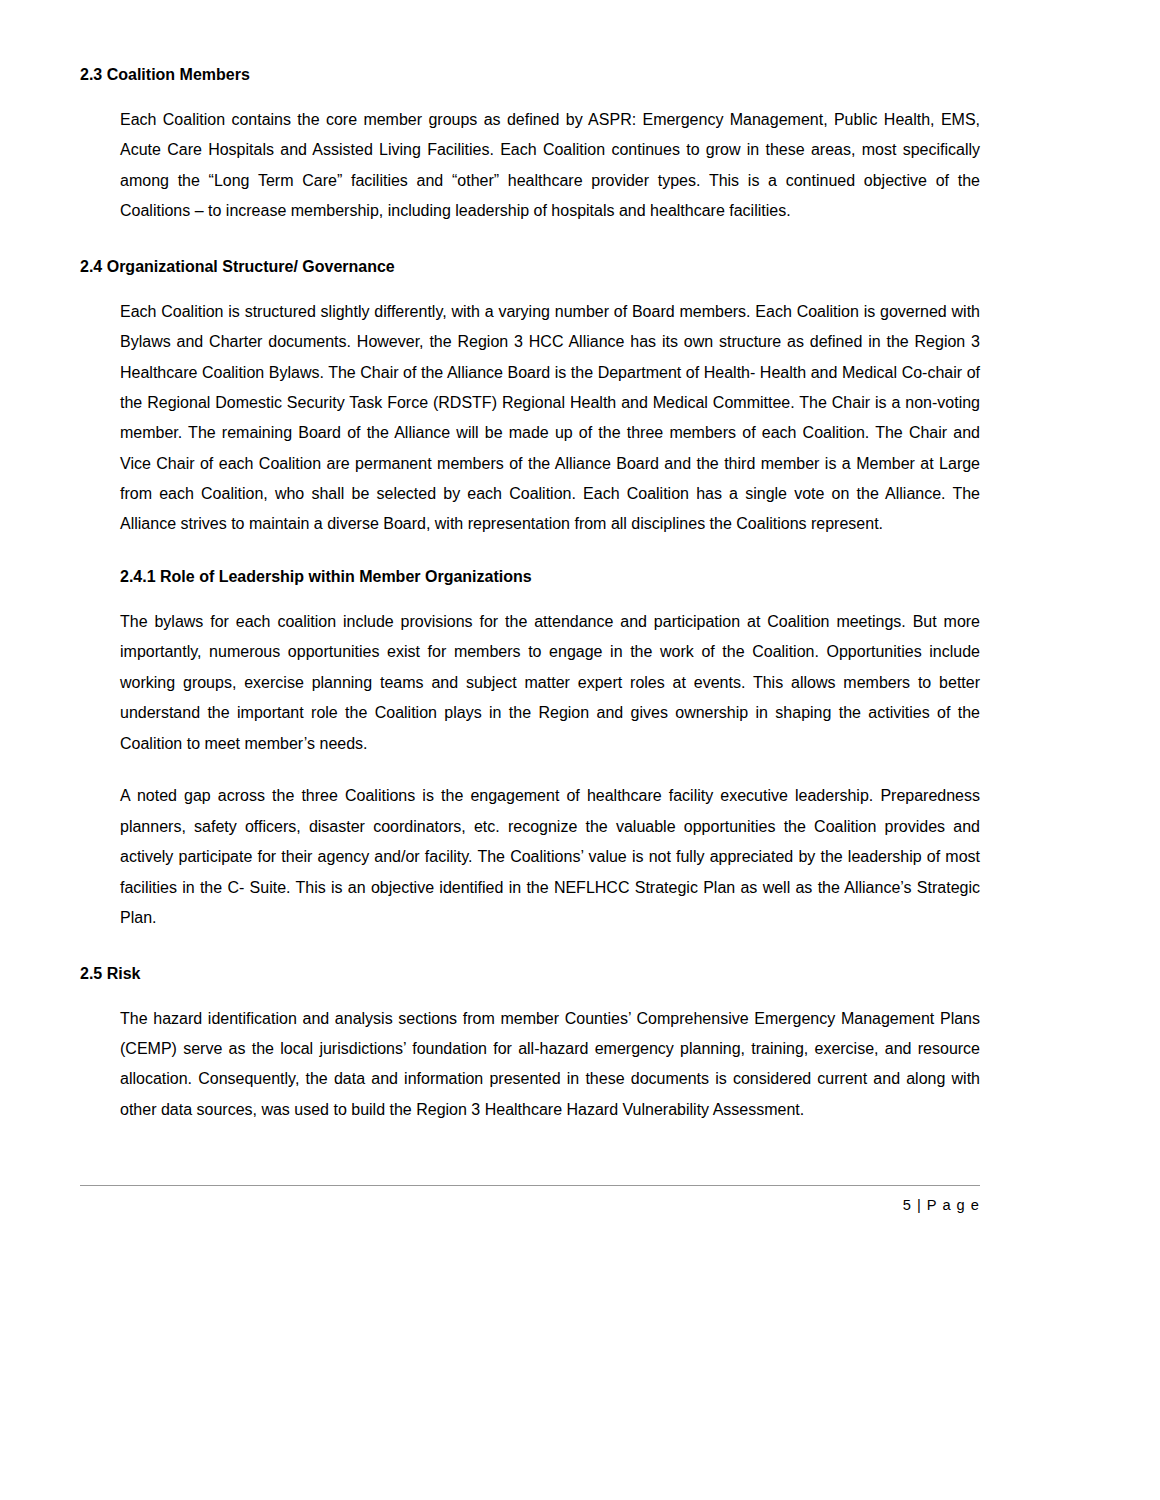2.3 Coalition Members
Each Coalition contains the core member groups as defined by ASPR: Emergency Management, Public Health, EMS, Acute Care Hospitals and Assisted Living Facilities. Each Coalition continues to grow in these areas, most specifically among the “Long Term Care” facilities and “other” healthcare provider types. This is a continued objective of the Coalitions – to increase membership, including leadership of hospitals and healthcare facilities.
2.4 Organizational Structure/ Governance
Each Coalition is structured slightly differently, with a varying number of Board members. Each Coalition is governed with Bylaws and Charter documents. However, the Region 3 HCC Alliance has its own structure as defined in the Region 3 Healthcare Coalition Bylaws. The Chair of the Alliance Board is the Department of Health- Health and Medical Co-chair of the Regional Domestic Security Task Force (RDSTF) Regional Health and Medical Committee. The Chair is a non-voting member. The remaining Board of the Alliance will be made up of the three members of each Coalition. The Chair and Vice Chair of each Coalition are permanent members of the Alliance Board and the third member is a Member at Large from each Coalition, who shall be selected by each Coalition. Each Coalition has a single vote on the Alliance. The Alliance strives to maintain a diverse Board, with representation from all disciplines the Coalitions represent.
2.4.1 Role of Leadership within Member Organizations
The bylaws for each coalition include provisions for the attendance and participation at Coalition meetings. But more importantly, numerous opportunities exist for members to engage in the work of the Coalition. Opportunities include working groups, exercise planning teams and subject matter expert roles at events. This allows members to better understand the important role the Coalition plays in the Region and gives ownership in shaping the activities of the Coalition to meet member’s needs.
A noted gap across the three Coalitions is the engagement of healthcare facility executive leadership. Preparedness planners, safety officers, disaster coordinators, etc. recognize the valuable opportunities the Coalition provides and actively participate for their agency and/or facility. The Coalitions’ value is not fully appreciated by the leadership of most facilities in the C- Suite. This is an objective identified in the NEFLHCC Strategic Plan as well as the Alliance’s Strategic Plan.
2.5 Risk
The hazard identification and analysis sections from member Counties’ Comprehensive Emergency Management Plans (CEMP) serve as the local jurisdictions’ foundation for all-hazard emergency planning, training, exercise, and resource allocation. Consequently, the data and information presented in these documents is considered current and along with other data sources, was used to build the Region 3 Healthcare Hazard Vulnerability Assessment.
5 | P a g e